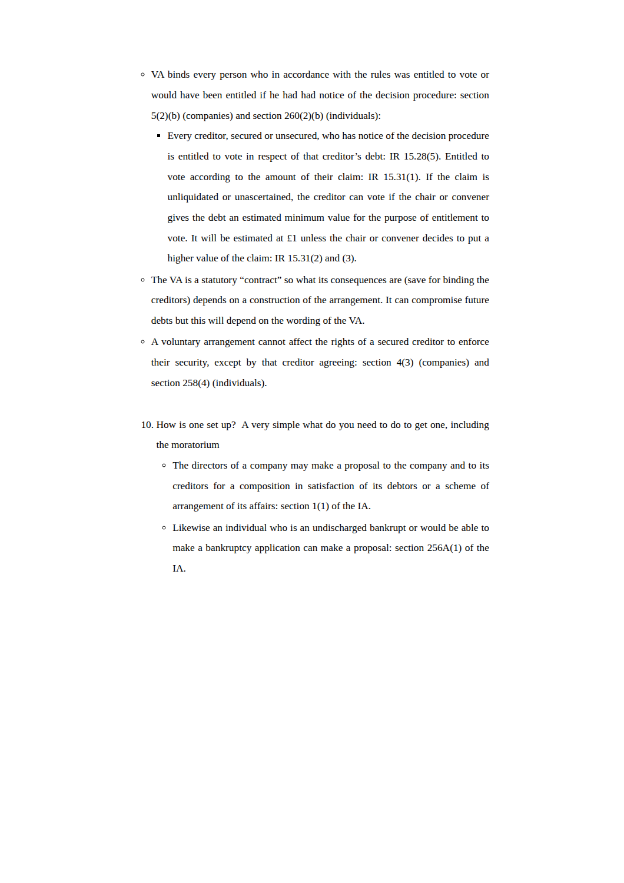VA binds every person who in accordance with the rules was entitled to vote or would have been entitled if he had had notice of the decision procedure: section 5(2)(b) (companies) and section 260(2)(b) (individuals):
Every creditor, secured or unsecured, who has notice of the decision procedure is entitled to vote in respect of that creditor’s debt: IR 15.28(5). Entitled to vote according to the amount of their claim: IR 15.31(1). If the claim is unliquidated or unascertained, the creditor can vote if the chair or convener gives the debt an estimated minimum value for the purpose of entitlement to vote. It will be estimated at £1 unless the chair or convener decides to put a higher value of the claim: IR 15.31(2) and (3).
The VA is a statutory “contract” so what its consequences are (save for binding the creditors) depends on a construction of the arrangement. It can compromise future debts but this will depend on the wording of the VA.
A voluntary arrangement cannot affect the rights of a secured creditor to enforce their security, except by that creditor agreeing: section 4(3) (companies) and section 258(4) (individuals).
How is one set up? A very simple what do you need to do to get one, including the moratorium
The directors of a company may make a proposal to the company and to its creditors for a composition in satisfaction of its debtors or a scheme of arrangement of its affairs: section 1(1) of the IA.
Likewise an individual who is an undischarged bankrupt or would be able to make a bankruptcy application can make a proposal: section 256A(1) of the IA.